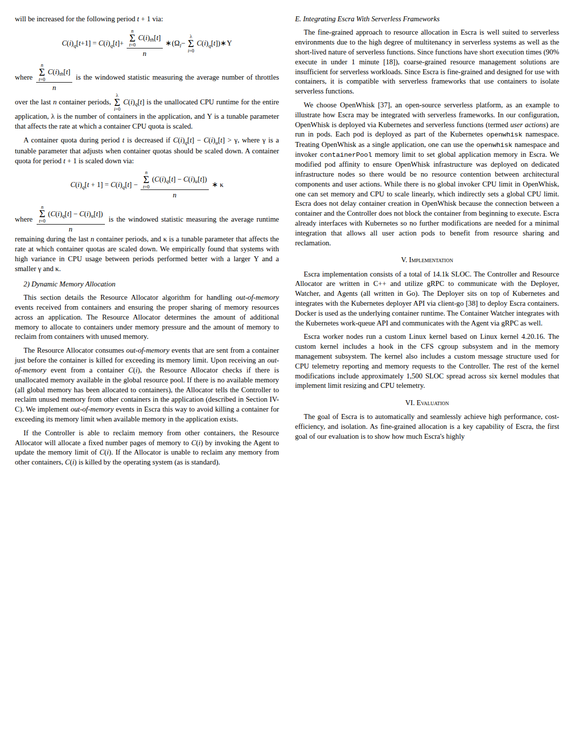will be increased for the following period t + 1 via:
C(i)q[t+1] = C(i)q[t]+ nΣt=0 C(i)th[t] n ∗(Ωl− λΣi=0 C(i)q[t])∗Υ
where nΣt=0 C(i)th[t] n is the windowed statistic measuring the average number of throttles over the last n container periods, λΣi=0 C(i)q[t] is the unallocated CPU runtime for the entire application, λ is the number of containers in the application, and Υ is a tunable parameter that affects the rate at which a container CPU quota is scaled.
A container quota during period t is decreased if C(i)q[t] − C(i)u[t] > γ, where γ is a tunable parameter that adjusts when container quotas should be scaled down. A container quota for period t + 1 is scaled down via:
C(i)q[t + 1] = C(i)q[t] − nΣt=0 (C(i)q[t] − C(i)u[t]) n ∗ κ
where nΣt=0 (C(i)q[t] − C(i)u[t]) n is the windowed statistic measuring the average runtime remaining during the last n container periods, and κ is a tunable parameter that affects the rate at which container quotas are scaled down. We empirically found that systems with high variance in CPU usage between periods performed better with a larger Υ and a smaller γ and κ.
2) Dynamic Memory Allocation
This section details the Resource Allocator algorithm for handling out-of-memory events received from containers and ensuring the proper sharing of memory resources across an application. The Resource Allocator determines the amount of additional memory to allocate to containers under memory pressure and the amount of memory to reclaim from containers with unused memory.
The Resource Allocator consumes out-of-memory events that are sent from a container just before the container is killed for exceeding its memory limit. Upon receiving an out-of-memory event from a container C(i), the Resource Allocator checks if there is unallocated memory available in the global resource pool. If there is no available memory (all global memory has been allocated to containers), the Allocator tells the Controller to reclaim unused memory from other containers in the application (described in Section IV-C). We implement out-of-memory events in Escra this way to avoid killing a container for exceeding its memory limit when available memory in the application exists.
If the Controller is able to reclaim memory from other containers, the Resource Allocator will allocate a fixed number pages of memory to C(i) by invoking the Agent to update the memory limit of C(i). If the Allocator is unable to reclaim any memory from other containers, C(i) is killed by the operating system (as is standard).
E. Integrating Escra With Serverless Frameworks
The fine-grained approach to resource allocation in Escra is well suited to serverless environments due to the high degree of multitenancy in serverless systems as well as the short-lived nature of serverless functions. Since functions have short execution times (90% execute in under 1 minute [18]), coarse-grained resource management solutions are insufficient for serverless workloads. Since Escra is fine-grained and designed for use with containers, it is compatible with serverless frameworks that use containers to isolate serverless functions.
We choose OpenWhisk [37], an open-source serverless platform, as an example to illustrate how Escra may be integrated with serverless frameworks. In our configuration, OpenWhisk is deployed via Kubernetes and serverless functions (termed user actions) are run in pods. Each pod is deployed as part of the Kubernetes openwhisk namespace. Treating OpenWhisk as a single application, one can use the openwhisk namespace and invoker containerPool memory limit to set global application memory in Escra. We modified pod affinity to ensure OpenWhisk infrastructure was deployed on dedicated infrastructure nodes so there would be no resource contention between architectural components and user actions. While there is no global invoker CPU limit in OpenWhisk, one can set memory and CPU to scale linearly, which indirectly sets a global CPU limit. Escra does not delay container creation in OpenWhisk because the connection between a container and the Controller does not block the container from beginning to execute. Escra already interfaces with Kubernetes so no further modifications are needed for a minimal integration that allows all user action pods to benefit from resource sharing and reclamation.
V. Implementation
Escra implementation consists of a total of 14.1k SLOC. The Controller and Resource Allocator are written in C++ and utilize gRPC to communicate with the Deployer, Watcher, and Agents (all written in Go). The Deployer sits on top of Kubernetes and integrates with the Kubernetes deployer API via client-go [38] to deploy Escra containers. Docker is used as the underlying container runtime. The Container Watcher integrates with the Kubernetes work-queue API and communicates with the Agent via gRPC as well.
Escra worker nodes run a custom Linux kernel based on Linux kernel 4.20.16. The custom kernel includes a hook in the CFS cgroup subsystem and in the memory management subsystem. The kernel also includes a custom message structure used for CPU telemetry reporting and memory requests to the Controller. The rest of the kernel modifications include approximately 1,500 SLOC spread across six kernel modules that implement limit resizing and CPU telemetry.
VI. Evaluation
The goal of Escra is to automatically and seamlessly achieve high performance, cost-efficiency, and isolation. As fine-grained allocation is a key capability of Escra, the first goal of our evaluation is to show how much Escra's highly